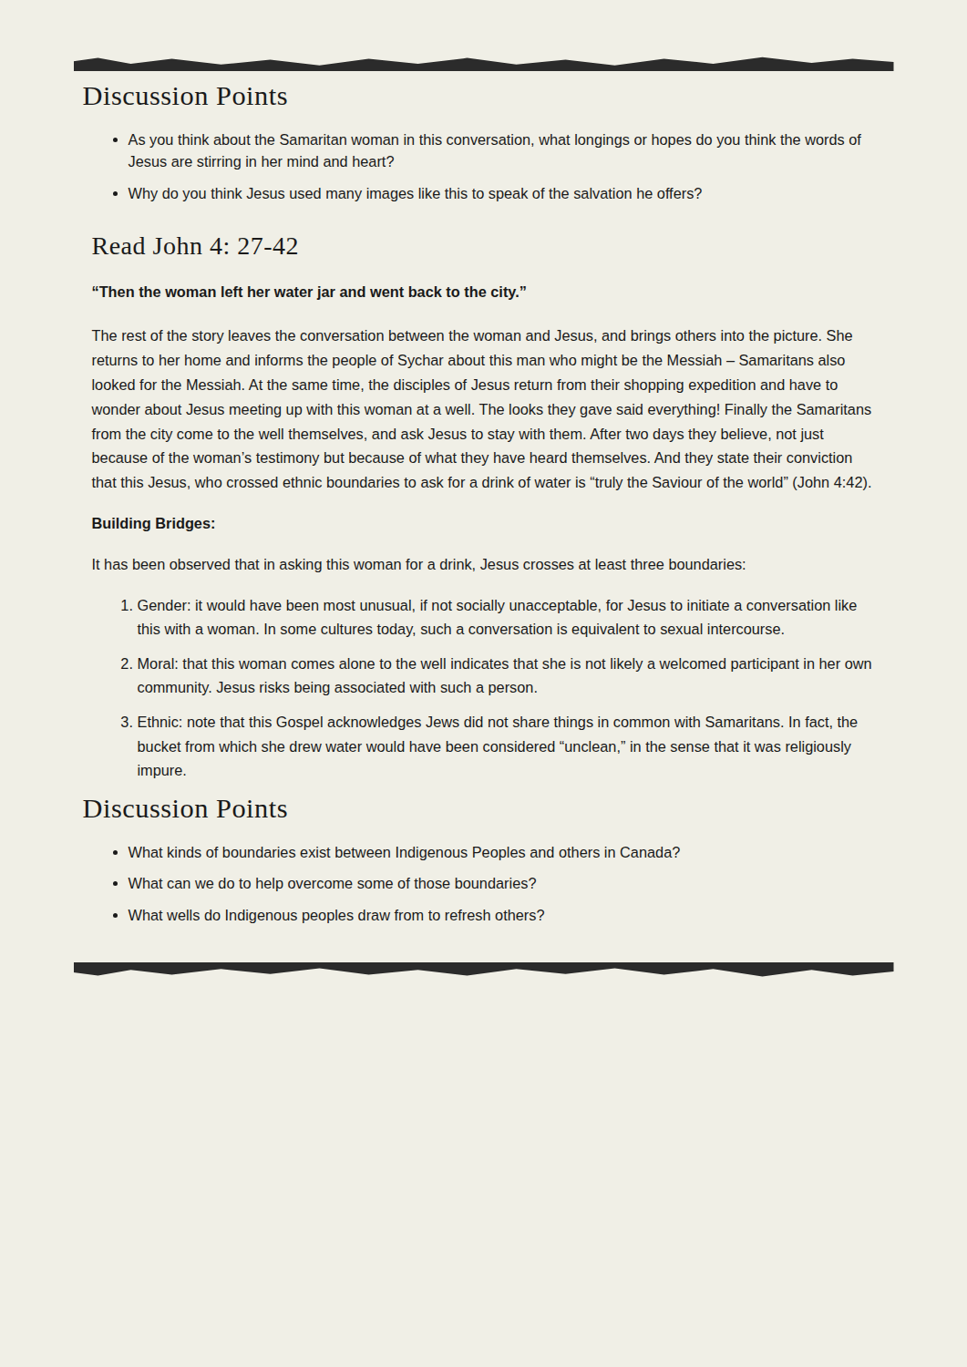Discussion Points
As you think about the Samaritan woman in this conversation, what longings or hopes do you think the words of Jesus are stirring in her mind and heart?
Why do you think Jesus used many images like this to speak of the salvation he offers?
Read John 4: 27-42
“Then the woman left her water jar and went back to the city.”
The rest of the story leaves the conversation between the woman and Jesus, and brings others into the picture. She returns to her home and informs the people of Sychar about this man who might be the Messiah – Samaritans also looked for the Messiah. At the same time, the disciples of Jesus return from their shopping expedition and have to wonder about Jesus meeting up with this woman at a well. The looks they gave said everything! Finally the Samaritans from the city come to the well themselves, and ask Jesus to stay with them. After two days they believe, not just because of the woman’s testimony but because of what they have heard themselves. And they state their conviction that this Jesus, who crossed ethnic boundaries to ask for a drink of water is “truly the Saviour of the world” (John 4:42).
Building Bridges:
It has been observed that in asking this woman for a drink, Jesus crosses at least three boundaries:
Gender: it would have been most unusual, if not socially unacceptable, for Jesus to initiate a conversation like this with a woman. In some cultures today, such a conversation is equivalent to sexual intercourse.
Moral: that this woman comes alone to the well indicates that she is not likely a welcomed participant in her own community. Jesus risks being associated with such a person.
Ethnic: note that this Gospel acknowledges Jews did not share things in common with Samaritans. In fact, the bucket from which she drew water would have been considered “unclean,” in the sense that it was religiously impure.
Discussion Points
What kinds of boundaries exist between Indigenous Peoples and others in Canada?
What can we do to help overcome some of those boundaries?
What wells do Indigenous peoples draw from to refresh others?